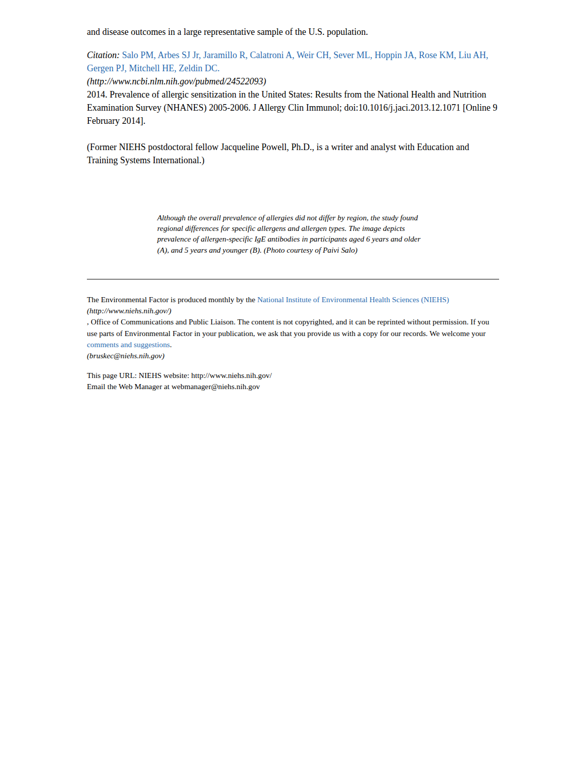and disease outcomes in a large representative sample of the U.S. population.
Citation: Salo PM, Arbes SJ Jr, Jaramillo R, Calatroni A, Weir CH, Sever ML, Hoppin JA, Rose KM, Liu AH, Gergen PJ, Mitchell HE, Zeldin DC.
(http://www.ncbi.nlm.nih.gov/pubmed/24522093)
2014. Prevalence of allergic sensitization in the United States: Results from the National Health and Nutrition Examination Survey (NHANES) 2005-2006. J Allergy Clin Immunol; doi:10.1016/j.jaci.2013.12.1071 [Online 9 February 2014].
(Former NIEHS postdoctoral fellow Jacqueline Powell, Ph.D., is a writer and analyst with Education and Training Systems International.)
Although the overall prevalence of allergies did not differ by region, the study found regional differences for specific allergens and allergen types. The image depicts prevalence of allergen-specific IgE antibodies in participants aged 6 years and older (A), and 5 years and younger (B). (Photo courtesy of Paivi Salo)
The Environmental Factor is produced monthly by the National Institute of Environmental Health Sciences (NIEHS)
(http://www.niehs.nih.gov/)
, Office of Communications and Public Liaison. The content is not copyrighted, and it can be reprinted without permission. If you use parts of Environmental Factor in your publication, we ask that you provide us with a copy for our records. We welcome your comments and suggestions.
(bruskec@niehs.nih.gov)
This page URL: NIEHS website: http://www.niehs.nih.gov/
Email the Web Manager at webmanager@niehs.nih.gov